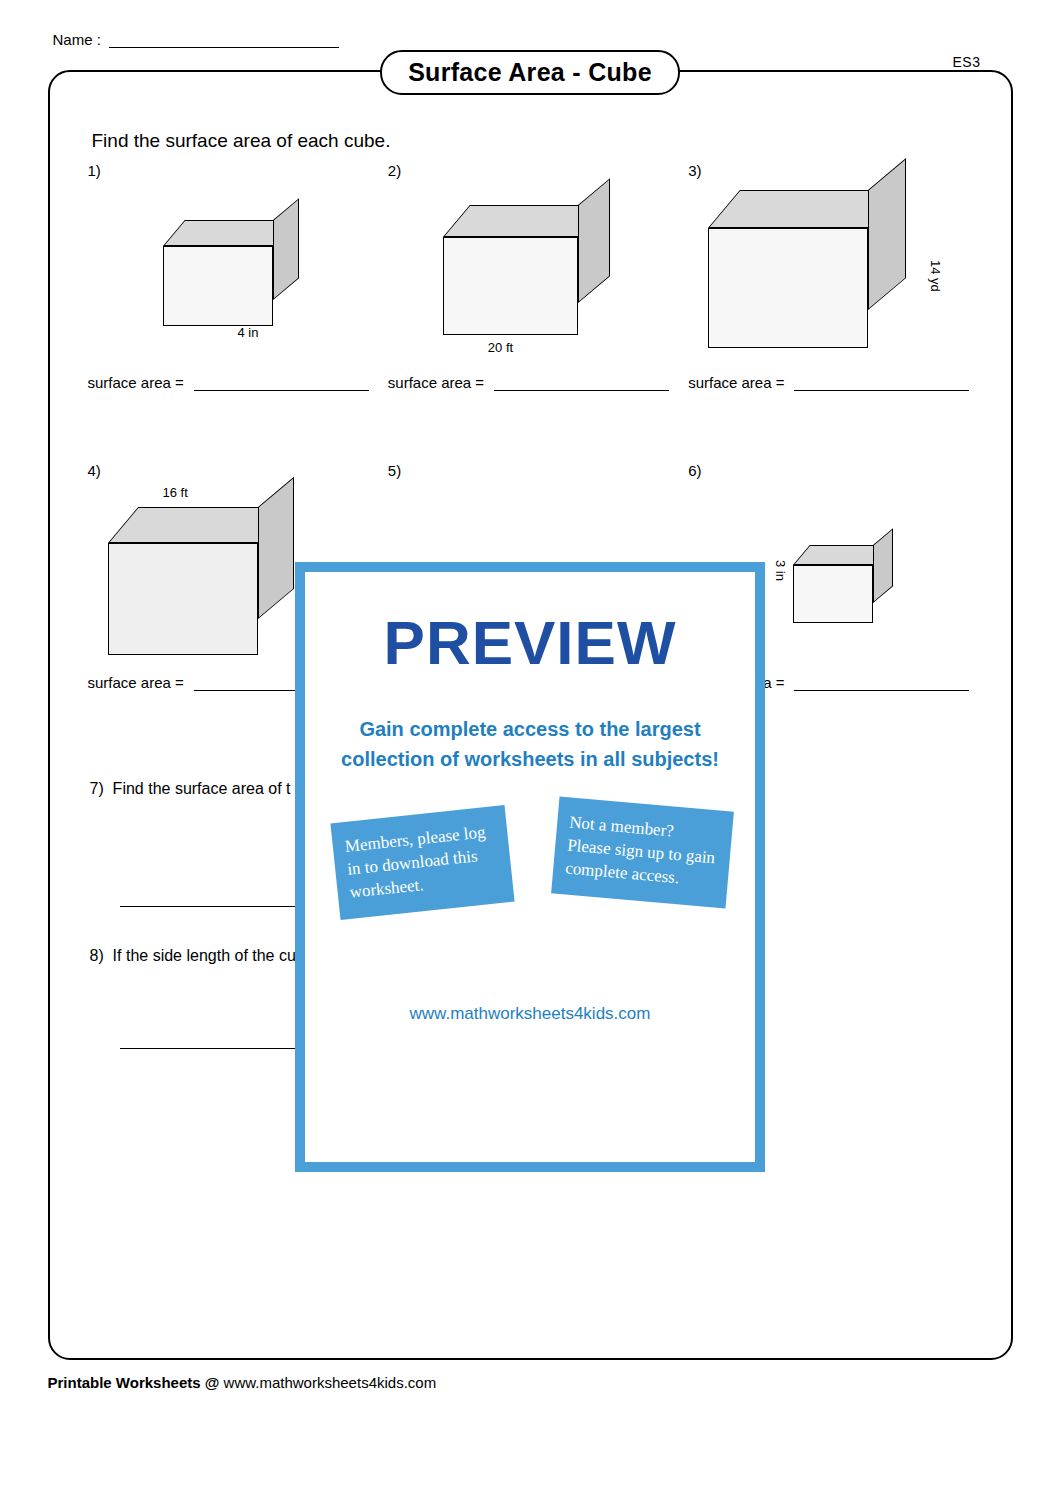Name :
Surface Area - Cube
ES3
Find the surface area of each cube.
1)
4 in
surface area =
2)
20 ft
surface area =
3)
14 yd
surface area =
4)
16 ft
surface area =
5)
surface area =
6)
3 in
surface area =
7) Find the surface area of t
8) If the side length of the cube is 15 feet, determine the surface area.
PREVIEW
Gain complete access to the largest
collection of worksheets in all subjects!
Members, please log in to download this worksheet.
Not a member? Please sign up to gain complete access.
www.mathworksheets4kids.com
Printable Worksheets @ www.mathworksheets4kids.com